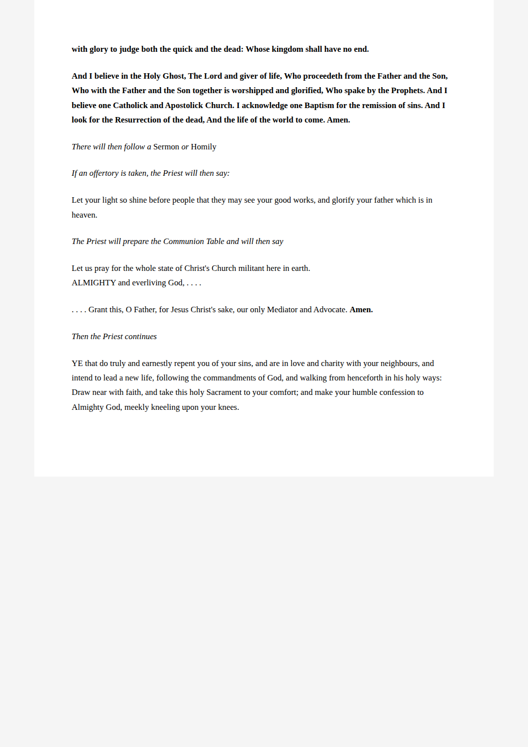with glory to judge both the quick and the dead: Whose kingdom shall have no end.
And I believe in the Holy Ghost, The Lord and giver of life, Who proceedeth from the Father and the Son, Who with the Father and the Son together is worshipped and glorified, Who spake by the Prophets. And I believe one Catholick and Apostolick Church. I acknowledge one Baptism for the remission of sins. And I look for the Resurrection of the dead, And the life of the world to come. Amen.
There will then follow a Sermon or Homily
If an offertory is taken, the Priest will then say:
Let your light so shine before people that they may see your good works, and glorify your father which is in heaven.
The Priest will prepare the Communion Table and will then say
Let us pray for the whole state of Christ's Church militant here in earth.
ALMIGHTY and everliving God, . . . .
. . . . Grant this, O Father, for Jesus Christ's sake, our only Mediator and Advocate. Amen.
Then the Priest continues
YE that do truly and earnestly repent you of your sins, and are in love and charity with your neighbours, and intend to lead a new life, following the commandments of God, and walking from henceforth in his holy ways: Draw near with faith, and take this holy Sacrament to your comfort; and make your humble confession to Almighty God, meekly kneeling upon your knees.